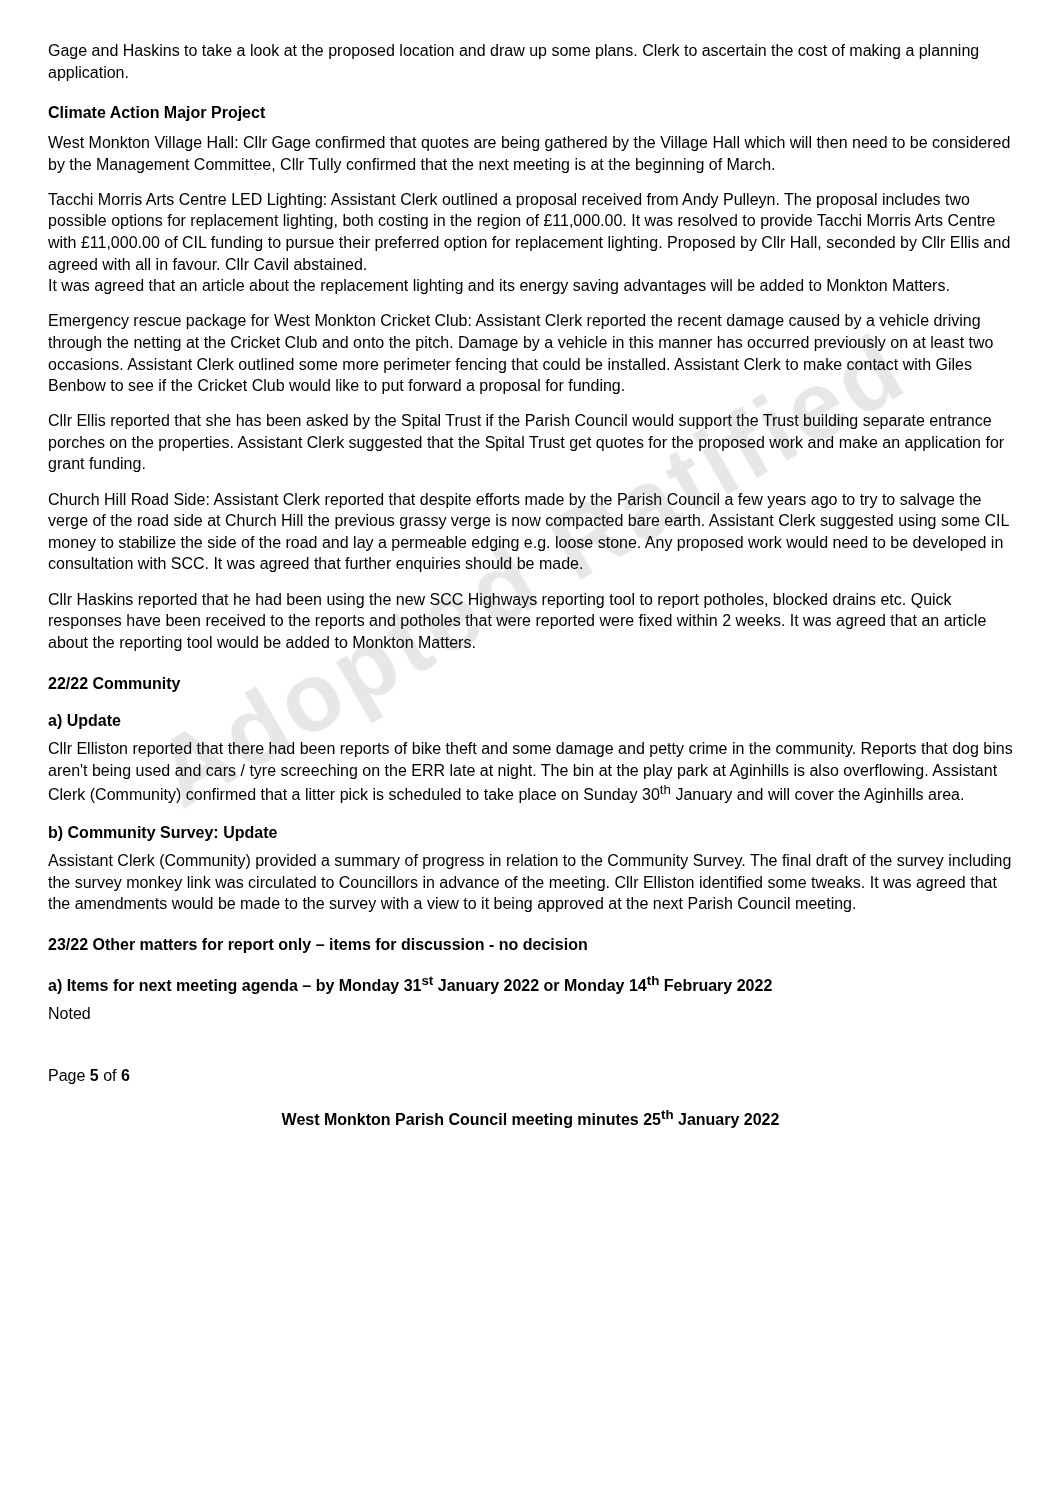Adopted Ratified
Gage and Haskins to take a look at the proposed location and draw up some plans. Clerk to ascertain the cost of making a planning application.
Climate Action Major Project
West Monkton Village Hall: Cllr Gage confirmed that quotes are being gathered by the Village Hall which will then need to be considered by the Management Committee, Cllr Tully confirmed that the next meeting is at the beginning of March.
Tacchi Morris Arts Centre LED Lighting: Assistant Clerk outlined a proposal received from Andy Pulleyn. The proposal includes two possible options for replacement lighting, both costing in the region of £11,000.00. It was resolved to provide Tacchi Morris Arts Centre with £11,000.00 of CIL funding to pursue their preferred option for replacement lighting. Proposed by Cllr Hall, seconded by Cllr Ellis and agreed with all in favour. Cllr Cavil abstained.
It was agreed that an article about the replacement lighting and its energy saving advantages will be added to Monkton Matters.
Emergency rescue package for West Monkton Cricket Club: Assistant Clerk reported the recent damage caused by a vehicle driving through the netting at the Cricket Club and onto the pitch. Damage by a vehicle in this manner has occurred previously on at least two occasions. Assistant Clerk outlined some more perimeter fencing that could be installed. Assistant Clerk to make contact with Giles Benbow to see if the Cricket Club would like to put forward a proposal for funding.
Cllr Ellis reported that she has been asked by the Spital Trust if the Parish Council would support the Trust building separate entrance porches on the properties. Assistant Clerk suggested that the Spital Trust get quotes for the proposed work and make an application for grant funding.
Church Hill Road Side: Assistant Clerk reported that despite efforts made by the Parish Council a few years ago to try to salvage the verge of the road side at Church Hill the previous grassy verge is now compacted bare earth. Assistant Clerk suggested using some CIL money to stabilize the side of the road and lay a permeable edging e.g. loose stone. Any proposed work would need to be developed in consultation with SCC. It was agreed that further enquiries should be made.
Cllr Haskins reported that he had been using the new SCC Highways reporting tool to report potholes, blocked drains etc. Quick responses have been received to the reports and potholes that were reported were fixed within 2 weeks. It was agreed that an article about the reporting tool would be added to Monkton Matters.
22/22 Community
a) Update
Cllr Elliston reported that there had been reports of bike theft and some damage and petty crime in the community. Reports that dog bins aren't being used and cars / tyre screeching on the ERR late at night. The bin at the play park at Aginhills is also overflowing. Assistant Clerk (Community) confirmed that a litter pick is scheduled to take place on Sunday 30th January and will cover the Aginhills area.
b) Community Survey: Update
Assistant Clerk (Community) provided a summary of progress in relation to the Community Survey. The final draft of the survey including the survey monkey link was circulated to Councillors in advance of the meeting. Cllr Elliston identified some tweaks. It was agreed that the amendments would be made to the survey with a view to it being approved at the next Parish Council meeting.
23/22 Other matters for report only – items for discussion - no decision
a) Items for next meeting agenda – by Monday 31st January 2022 or Monday 14th February 2022
Noted
Page 5 of 6
West Monkton Parish Council meeting minutes 25th January 2022